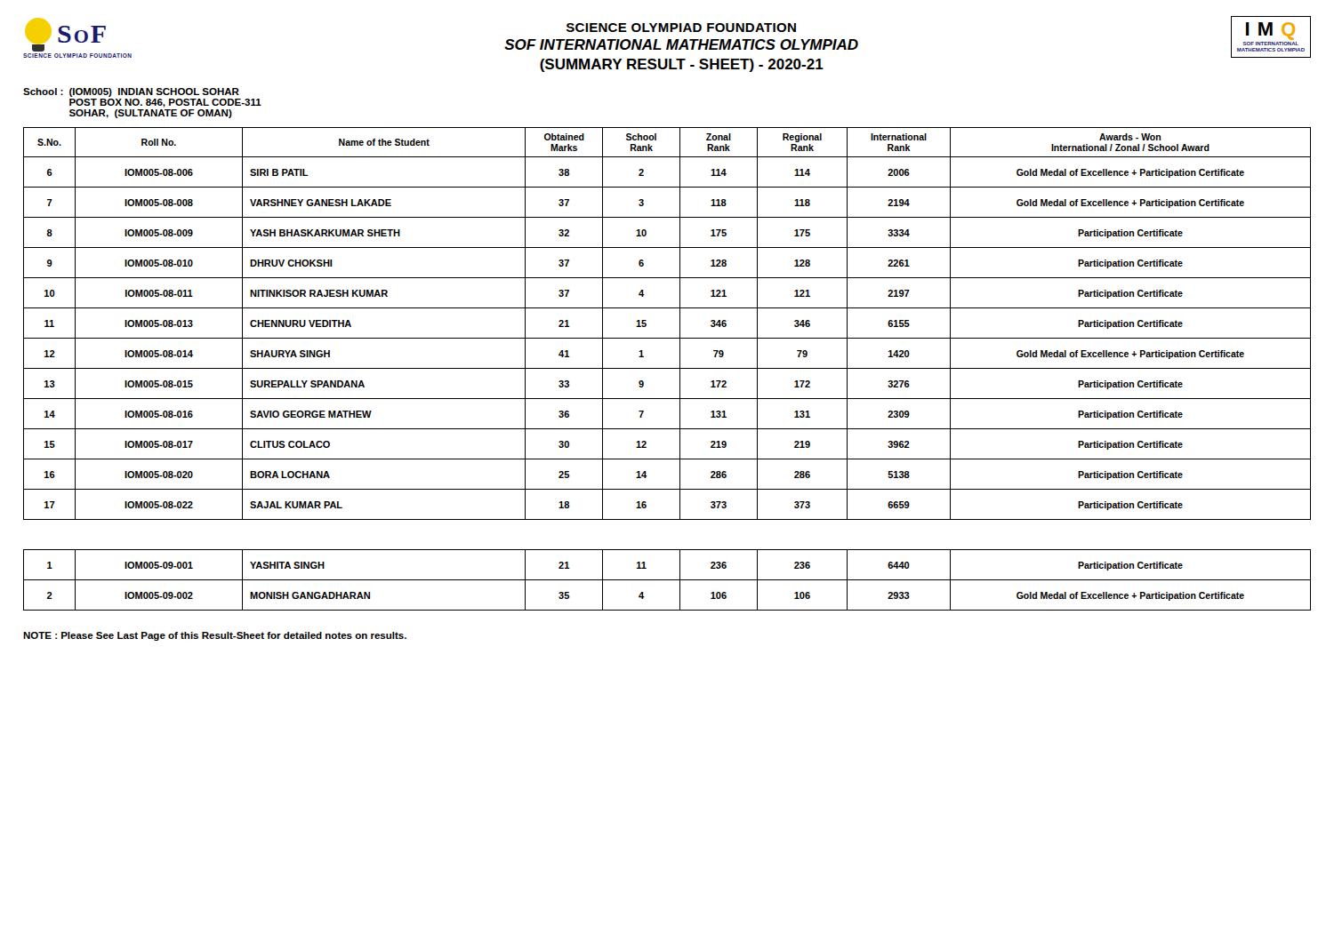SOF
SCIENCE OLYMPIAD FOUNDATION
SCIENCE OLYMPIAD FOUNDATION
SOF INTERNATIONAL MATHEMATICS OLYMPIAD
(SUMMARY RESULT - SHEET) - 2020-21
I M Q
SOF INTERNATIONAL
MATHEMATICS OLYMPIAD
School :
(IOM005) INDIAN SCHOOL SOHAR
POST BOX NO. 846, POSTAL CODE-311
SOHAR, (SULTANATE OF OMAN)
| S.No. | Roll No. | Name of the Student | Obtained Marks | School Rank | Zonal Rank | Regional Rank | International Rank | Awards - Won International / Zonal / School Award |
| --- | --- | --- | --- | --- | --- | --- | --- | --- |
| 6 | IOM005-08-006 | SIRI B PATIL | 38 | 2 | 114 | 114 | 2006 | Gold Medal of Excellence + Participation Certificate |
| 7 | IOM005-08-008 | VARSHNEY GANESH LAKADE | 37 | 3 | 118 | 118 | 2194 | Gold Medal of Excellence + Participation Certificate |
| 8 | IOM005-08-009 | YASH BHASKARKUMAR SHETH | 32 | 10 | 175 | 175 | 3334 | Participation Certificate |
| 9 | IOM005-08-010 | DHRUV CHOKSHI | 37 | 6 | 128 | 128 | 2261 | Participation Certificate |
| 10 | IOM005-08-011 | NITINKISOR RAJESH KUMAR | 37 | 4 | 121 | 121 | 2197 | Participation Certificate |
| 11 | IOM005-08-013 | CHENNURU VEDITHA | 21 | 15 | 346 | 346 | 6155 | Participation Certificate |
| 12 | IOM005-08-014 | SHAURYA SINGH | 41 | 1 | 79 | 79 | 1420 | Gold Medal of Excellence + Participation Certificate |
| 13 | IOM005-08-015 | SUREPALLY SPANDANA | 33 | 9 | 172 | 172 | 3276 | Participation Certificate |
| 14 | IOM005-08-016 | SAVIO GEORGE MATHEW | 36 | 7 | 131 | 131 | 2309 | Participation Certificate |
| 15 | IOM005-08-017 | CLITUS COLACO | 30 | 12 | 219 | 219 | 3962 | Participation Certificate |
| 16 | IOM005-08-020 | BORA LOCHANA | 25 | 14 | 286 | 286 | 5138 | Participation Certificate |
| 17 | IOM005-08-022 | SAJAL KUMAR PAL | 18 | 16 | 373 | 373 | 6659 | Participation Certificate |
| 1 | IOM005-09-001 | YASHITA SINGH | 21 | 11 | 236 | 236 | 6440 | Participation Certificate |
| 2 | IOM005-09-002 | MONISH GANGADHARAN | 35 | 4 | 106 | 106 | 2933 | Gold Medal of Excellence + Participation Certificate |
NOTE : Please See Last Page of this Result-Sheet for detailed notes on results.